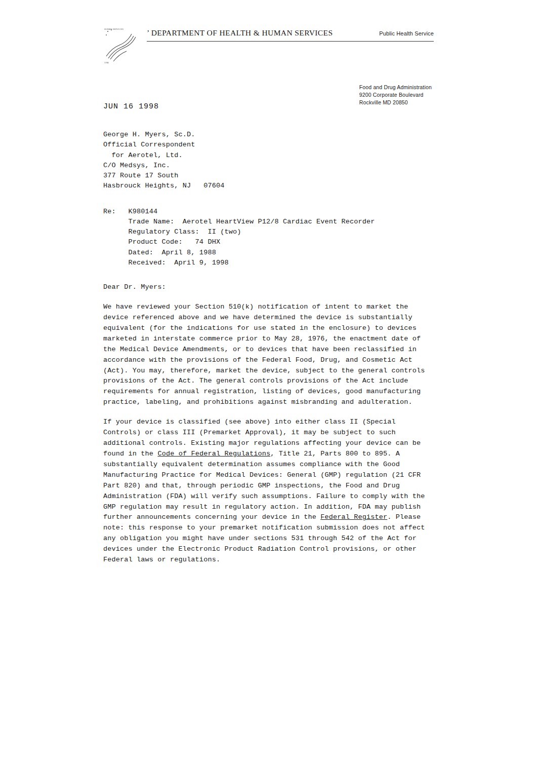HUMAN SERVICES USA
’ DEPARTMENT OF HEALTH & HUMAN SERVICES Public Health Service
JUN 16 1998
Food and Drug Administration
9200 Corporate Boulevard
Rockville MD 20850
George H. Myers, Sc.D. Official Correspondent for Aerotel, Ltd. C/O Medsys, Inc. 377 Route 17 South Hasbrouck Heights, NJ 07604
Re: K980144 Trade Name: Aerotel HeartView P12/8 Cardiac Event Recorder Regulatory Class: II (two) Product Code: 74 DHX Dated: April 8, 1988 Received: April 9, 1998
Dear Dr. Myers:
We have reviewed your Section 510(k) notification of intent to market the device referenced above and we have determined the device is substantially equivalent (for the indications for use stated in the enclosure) to devices marketed in interstate commerce prior to May 28, 1976, the enactment date of the Medical Device Amendments, or to devices that have been reclassified in accordance with the provisions of the Federal Food, Drug, and Cosmetic Act (Act). You may, therefore, market the device, subject to the general controls provisions of the Act. The general controls provisions of the Act include requirements for annual registration, listing of devices, good manufacturing practice, labeling, and prohibitions against misbranding and adulteration.
If your device is classified (see above) into either class II (Special Controls) or class III (Premarket Approval), it may be subject to such additional controls. Existing major regulations affecting your device can be found in the Code of Federal Regulations, Title 21, Parts 800 to 895. A substantially equivalent determination assumes compliance with the Good Manufacturing Practice for Medical Devices: General (GMP) regulation (21 CFR Part 820) and that, through periodic GMP inspections, the Food and Drug Administration (FDA) will verify such assumptions. Failure to comply with the GMP regulation may result in regulatory action. In addition, FDA may publish further announcements concerning your device in the Federal Register. Please note: this response to your premarket notification submission does not affect any obligation you might have under sections 531 through 542 of the Act for devices under the Electronic Product Radiation Control provisions, or other Federal laws or regulations.